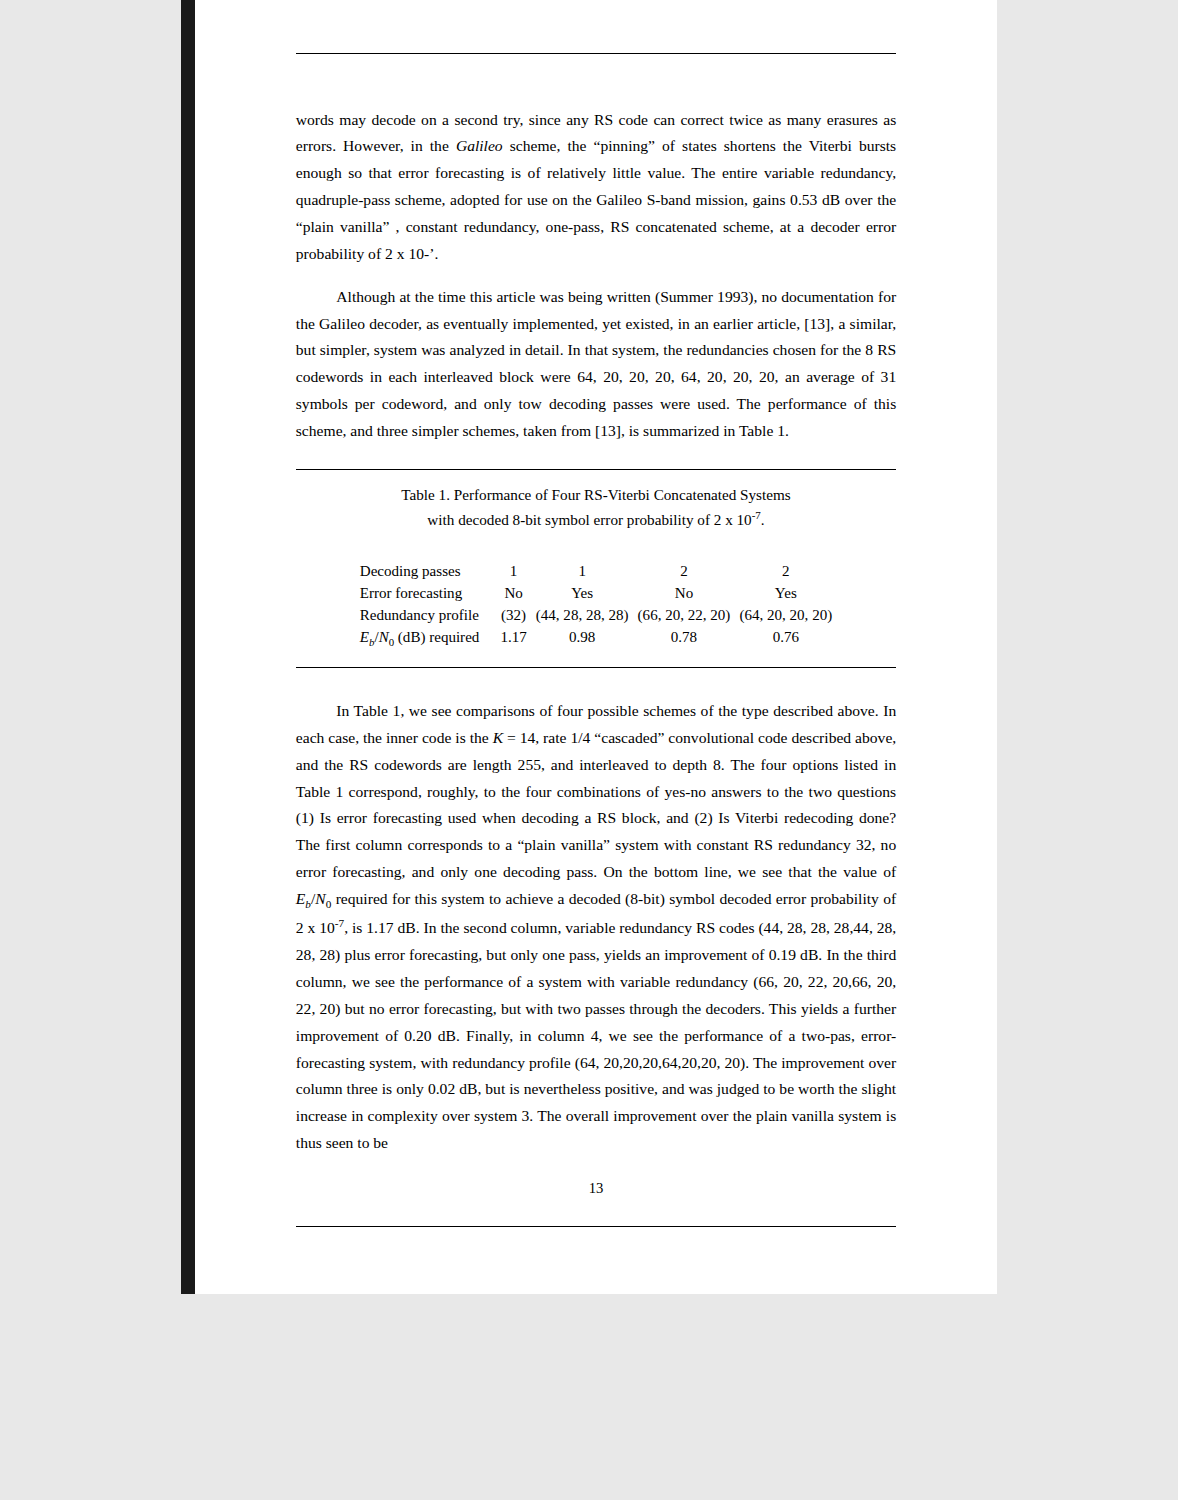words may decode on a second try, since any RS code can correct twice as many erasures as errors. However, in the Galileo scheme, the “pinning” of states shortens the Viterbi bursts enough so that error forecasting is of relatively little value. The entire variable redundancy, quadruple-pass scheme, adopted for use on the Galileo S-band mission, gains 0.53 dB over the “plain vanilla” , constant redundancy, one-pass, RS concatenated scheme, at a decoder error probability of 2 x 10-’.
Although at the time this article was being written (Summer 1993), no documentation for the Galileo decoder, as eventually implemented, yet existed, in an earlier article, [13], a similar, but simpler, system was analyzed in detail. In that system, the redundancies chosen for the 8 RS codewords in each interleaved block were 64, 20, 20, 20, 64, 20, 20, 20, an average of 31 symbols per codeword, and only tow decoding passes were used. The performance of this scheme, and three simpler schemes, taken from [13], is summarized in Table 1.
Table 1. Performance of Four RS-Viterbi Concatenated Systems
with decoded 8-bit symbol error probability of 2 x 10-7.
| Decoding passes | 1 | 1 | 2 | 2 |
| Error forecasting | No | Yes | No | Yes |
| Redundancy profile | (32) | (44, 28, 28, 28) | (66, 20, 22, 20) | (64, 20, 20, 20) |
| E b / N 0 (dB) required | 1.17 | 0.98 | 0.78 | 0.76 |
In Table 1, we see comparisons of four possible schemes of the type described above. In each case, the inner code is the K = 14, rate 1/4 “cascaded” convolutional code described above, and the RS codewords are length 255, and interleaved to depth 8. The four options listed in Table 1 correspond, roughly, to the four combinations of yes-no answers to the two questions (1) Is error forecasting used when decoding a RS block, and (2) Is Viterbi redecoding done? The first column corresponds to a “plain vanilla” system with constant RS redundancy 32, no error forecasting, and only one decoding pass. On the bottom line, we see that the value of Eb/N0 required for this system to achieve a decoded (8-bit) symbol decoded error probability of 2 x 10-7, is 1.17 dB. In the second column, variable redundancy RS codes (44, 28, 28, 28,44, 28, 28, 28) plus error forecasting, but only one pass, yields an improvement of 0.19 dB. In the third column, we see the performance of a system with variable redundancy (66, 20, 22, 20,66, 20, 22, 20) but no error forecasting, but with two passes through the decoders. This yields a further improvement of 0.20 dB. Finally, in column 4, we see the performance of a two-pas, error-forecasting system, with redundancy profile (64, 20,20,20,64,20,20, 20). The improvement over column three is only 0.02 dB, but is nevertheless positive, and was judged to be worth the slight increase in complexity over system 3. The overall improvement over the plain vanilla system is thus seen to be
13